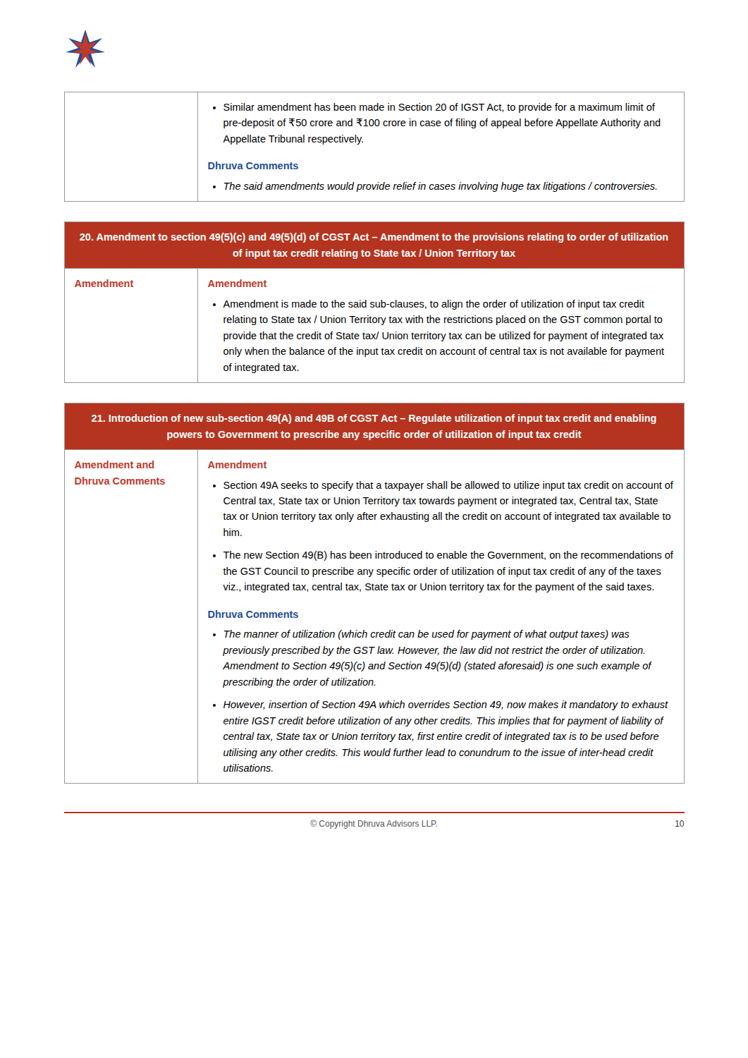| | Similar amendment has been made in Section 20 of IGST Act, to provide for a maximum limit of pre-deposit of ₹ 50 crore and ₹ 100 crore in case of filing of appeal before Appellate Authority and Appellate Tribunal respectively. Dhruva Comments The said amendments would provide relief in cases involving huge tax litigations / controversies. |
| 20. Amendment to section 49(5)(c) and 49(5)(d) of CGST Act – Amendment to the provisions relating to order of utilization of input tax credit relating to State tax / Union Territory tax |
| Amendment | Amendment Amendment is made to the said sub-clauses, to align the order of utilization of input tax credit relating to State tax / Union Territory tax with the restrictions placed on the GST common portal to provide that the credit of State tax/ Union territory tax can be utilized for payment of integrated tax only when the balance of the input tax credit on account of central tax is not available for payment of integrated tax. |
| 21. Introduction of new sub-section 49(A) and 49B of CGST Act – Regulate utilization of input tax credit and enabling powers to Government to prescribe any specific order of utilization of input tax credit |
| Amendment and Dhruva Comments | Amendment Section 49A seeks to specify that a taxpayer shall be allowed to utilize input tax credit on account of Central tax, State tax or Union Territory tax towards payment or integrated tax, Central tax, State tax or Union territory tax only after exhausting all the credit on account of integrated tax available to him. The new Section 49(B) has been introduced to enable the Government, on the recommendations of the GST Council to prescribe any specific order of utilization of input tax credit of any of the taxes viz., integrated tax, central tax, State tax or Union territory tax for the payment of the said taxes. Dhruva Comments The manner of utilization (which credit can be used for payment of what output taxes) was previously prescribed by the GST law. However, the law did not restrict the order of utilization. Amendment to Section 49(5)(c) and Section 49(5)(d) (stated aforesaid) is one such example of prescribing the order of utilization. However, insertion of Section 49A which overrides Section 49, now makes it mandatory to exhaust entire IGST credit before utilization of any other credits. This implies that for payment of liability of central tax, State tax or Union territory tax, first entire credit of integrated tax is to be used before utilising any other credits. This would further lead to conundrum to the issue of inter-head credit utilisations. |
© Copyright Dhruva Advisors LLP. 10